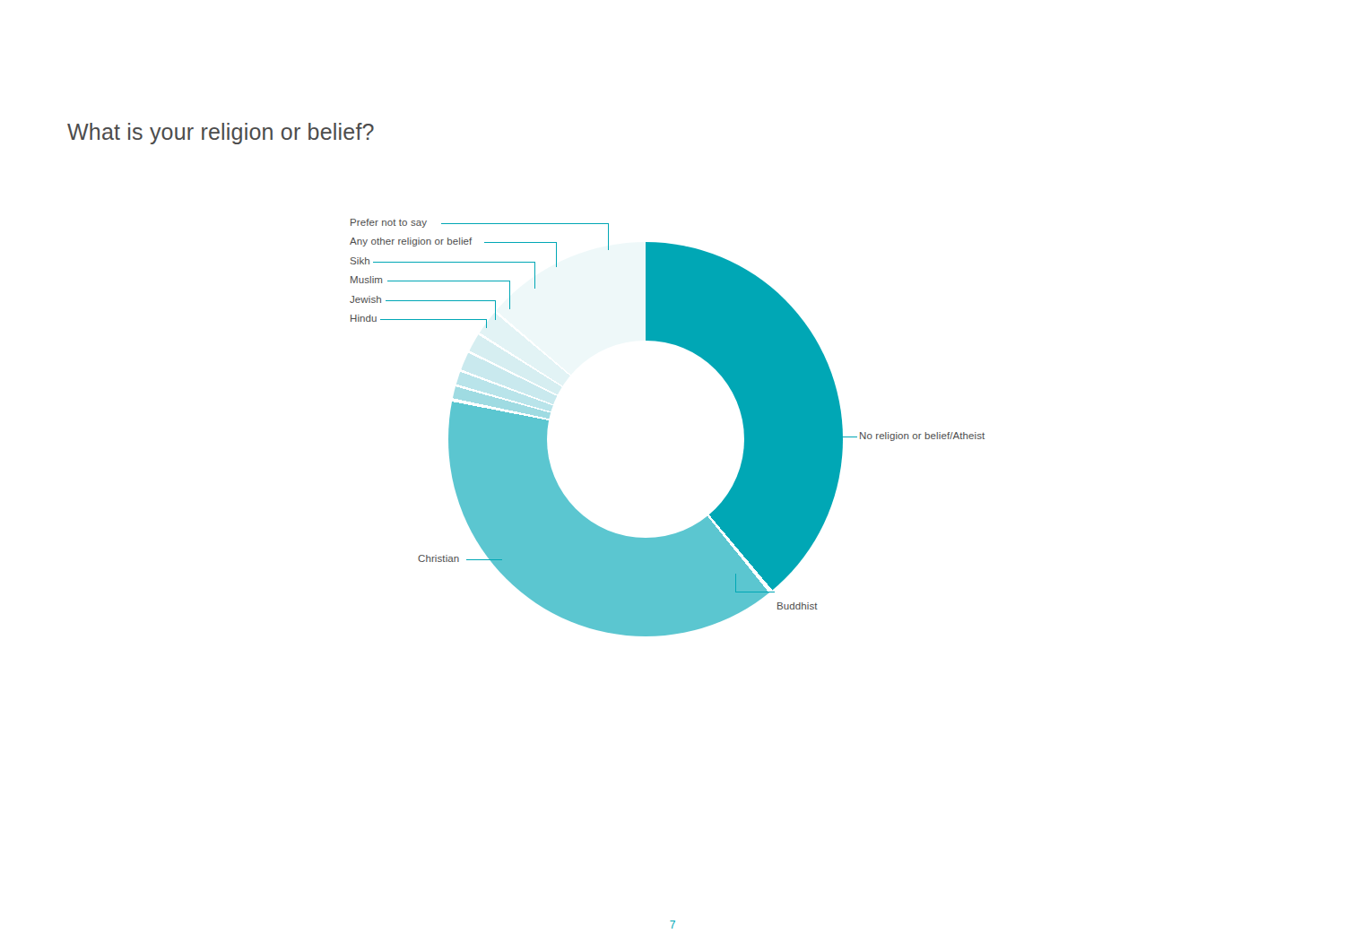What is your religion or belief?
No religion or belief/Atheist
Buddhist
Christian
Hindu
Jewish
Muslim
Sikh
Any other religion or belief
Prefer not to say
7